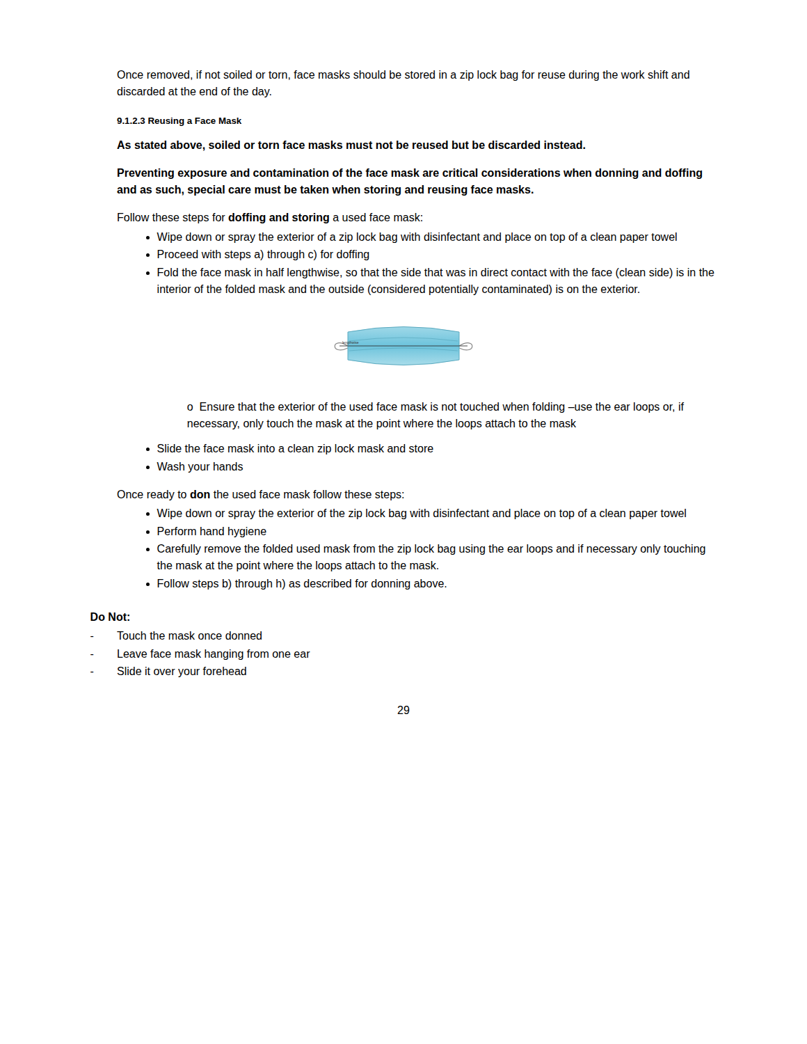Once removed, if not soiled or torn, face masks should be stored in a zip lock bag for reuse during the work shift and discarded at the end of the day.
9.1.2.3 Reusing a Face Mask
As stated above, soiled or torn face masks must not be reused but be discarded instead.
Preventing exposure and contamination of the face mask are critical considerations when donning and doffing and as such, special care must be taken when storing and reusing face masks.
Follow these steps for doffing and storing a used face mask:
Wipe down or spray the exterior of a zip lock bag with disinfectant and place on top of a clean paper towel
Proceed with steps a) through c) for doffing
Fold the face mask in half lengthwise, so that the side that was in direct contact with the face (clean side) is in the interior of the folded mask and the outside (considered potentially contaminated) is on the exterior.
lengthwise
o Ensure that the exterior of the used face mask is not touched when folding –use the ear loops or, if necessary, only touch the mask at the point where the loops attach to the mask
Slide the face mask into a clean zip lock mask and store
Wash your hands
Once ready to don the used face mask follow these steps:
Wipe down or spray the exterior of the zip lock bag with disinfectant and place on top of a clean paper towel
Perform hand hygiene
Carefully remove the folded used mask from the zip lock bag using the ear loops and if necessary only touching the mask at the point where the loops attach to the mask.
Follow steps b) through h) as described for donning above.
Do Not:
Touch the mask once donned
Leave face mask hanging from one ear
Slide it over your forehead
29